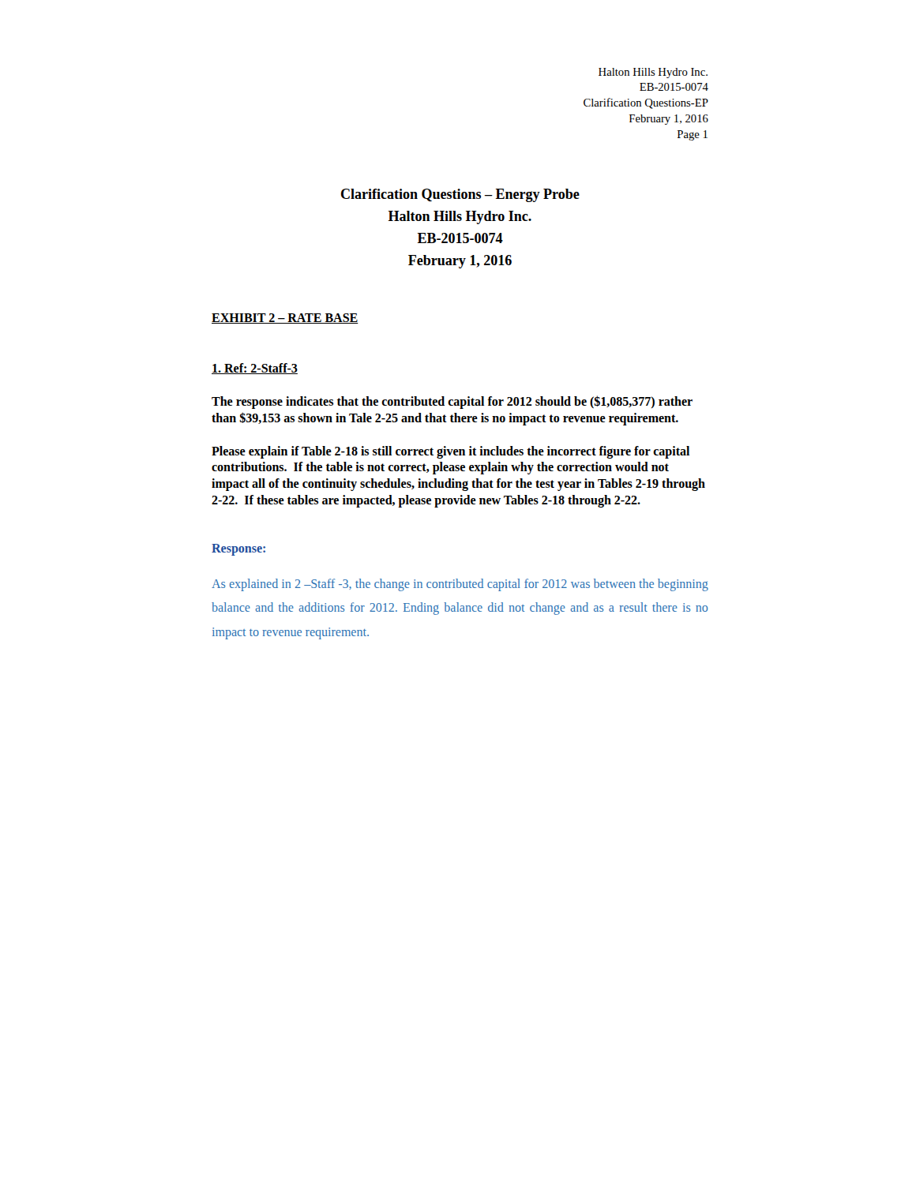Halton Hills Hydro Inc.
EB-2015-0074
Clarification Questions-EP
February 1, 2016
Page 1
Clarification Questions – Energy Probe
Halton Hills Hydro Inc.
EB-2015-0074
February 1, 2016
EXHIBIT 2 – RATE BASE
1. Ref: 2-Staff-3
The response indicates that the contributed capital for 2012 should be ($1,085,377) rather than $39,153 as shown in Tale 2-25 and that there is no impact to revenue requirement.
Please explain if Table 2-18 is still correct given it includes the incorrect figure for capital contributions. If the table is not correct, please explain why the correction would not impact all of the continuity schedules, including that for the test year in Tables 2-19 through 2-22. If these tables are impacted, please provide new Tables 2-18 through 2-22.
Response:
As explained in 2 –Staff -3, the change in contributed capital for 2012 was between the beginning balance and the additions for 2012. Ending balance did not change and as a result there is no impact to revenue requirement.